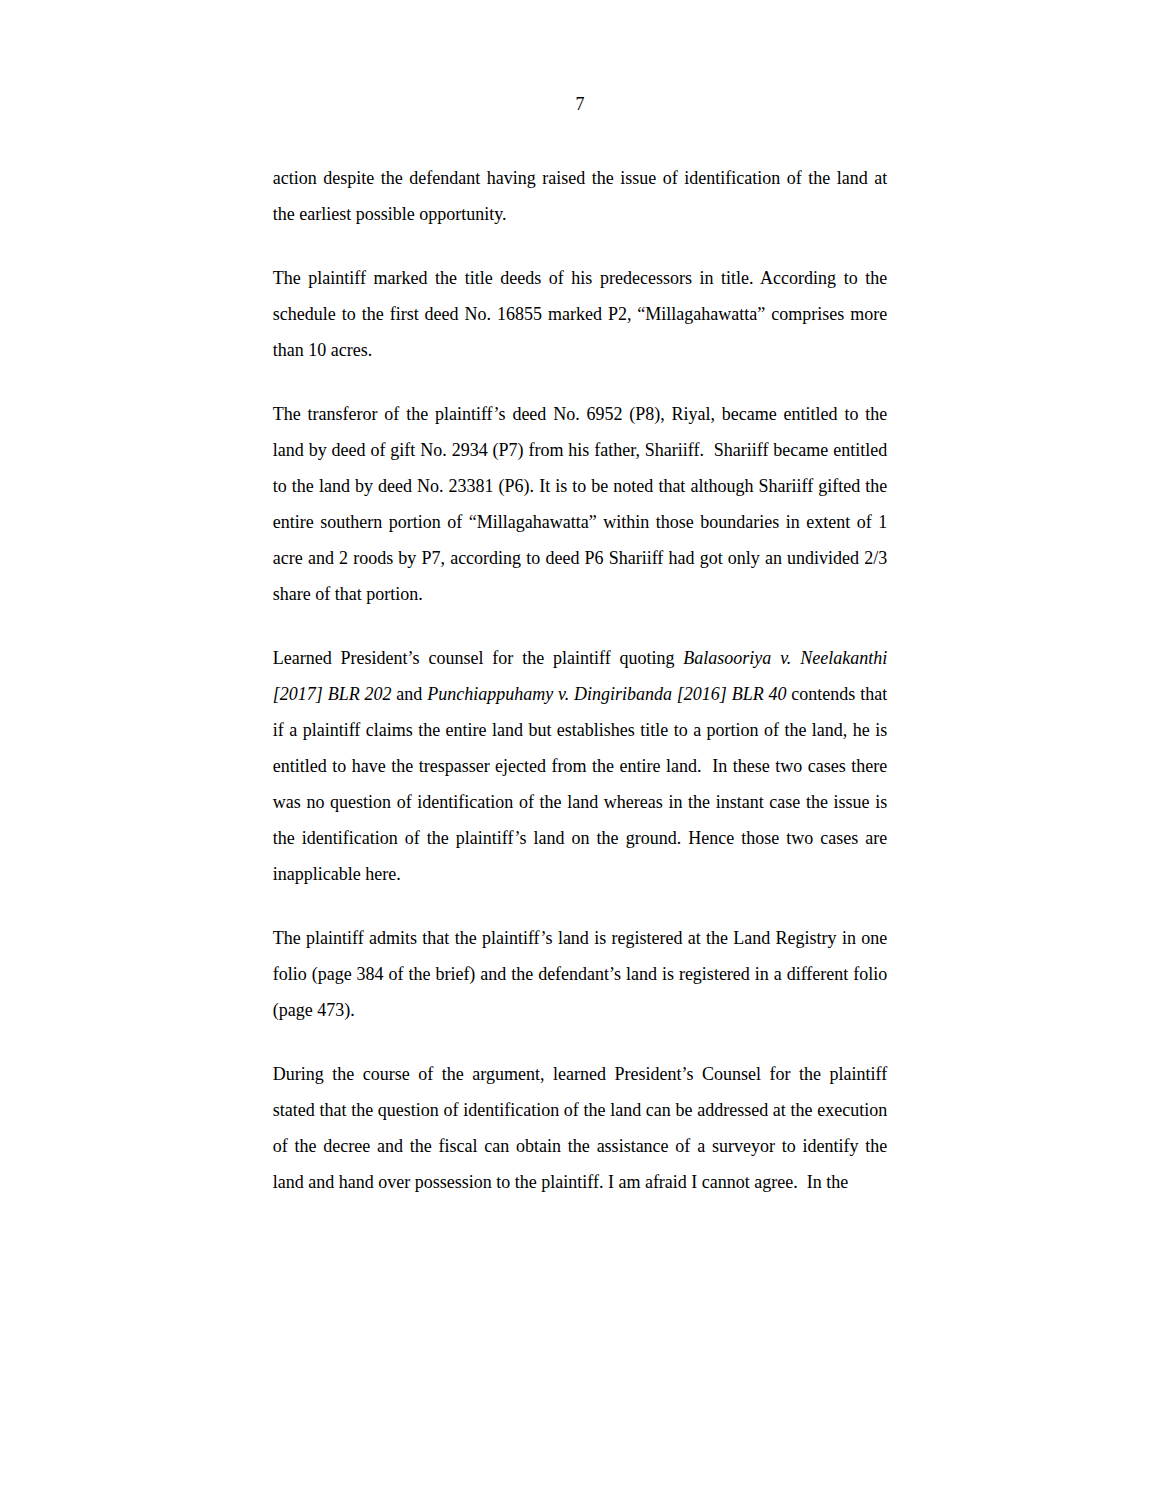7
action despite the defendant having raised the issue of identification of the land at the earliest possible opportunity.
The plaintiff marked the title deeds of his predecessors in title. According to the schedule to the first deed No. 16855 marked P2, “Millagahawatta” comprises more than 10 acres.
The transferor of the plaintiff’s deed No. 6952 (P8), Riyal, became entitled to the land by deed of gift No. 2934 (P7) from his father, Shariiff. Shariiff became entitled to the land by deed No. 23381 (P6). It is to be noted that although Shariiff gifted the entire southern portion of “Millagahawatta” within those boundaries in extent of 1 acre and 2 roods by P7, according to deed P6 Shariiff had got only an undivided 2/3 share of that portion.
Learned President’s counsel for the plaintiff quoting Balasooriya v. Neelakanthi [2017] BLR 202 and Punchiappuhamy v. Dingiribanda [2016] BLR 40 contends that if a plaintiff claims the entire land but establishes title to a portion of the land, he is entitled to have the trespasser ejected from the entire land. In these two cases there was no question of identification of the land whereas in the instant case the issue is the identification of the plaintiff’s land on the ground. Hence those two cases are inapplicable here.
The plaintiff admits that the plaintiff’s land is registered at the Land Registry in one folio (page 384 of the brief) and the defendant’s land is registered in a different folio (page 473).
During the course of the argument, learned President’s Counsel for the plaintiff stated that the question of identification of the land can be addressed at the execution of the decree and the fiscal can obtain the assistance of a surveyor to identify the land and hand over possession to the plaintiff. I am afraid I cannot agree. In the